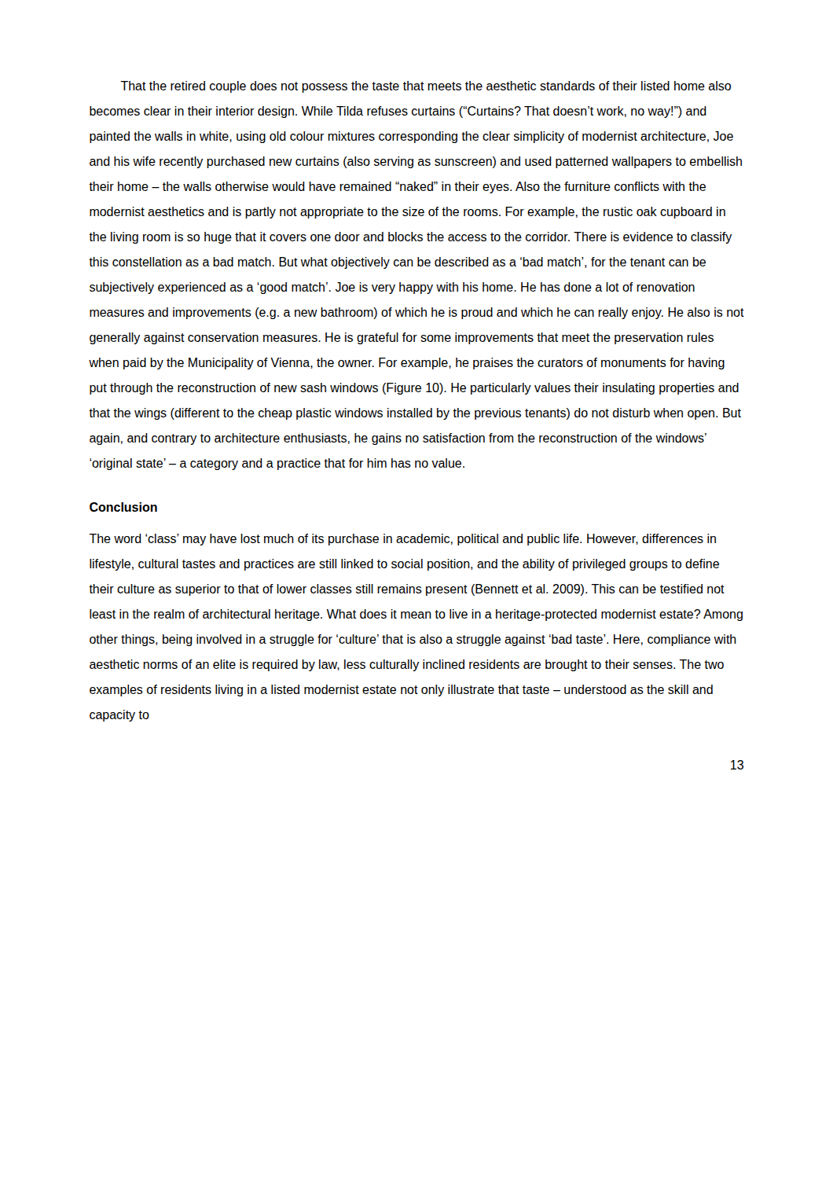That the retired couple does not possess the taste that meets the aesthetic standards of their listed home also becomes clear in their interior design. While Tilda refuses curtains (“Curtains? That doesn’t work, no way!”) and painted the walls in white, using old colour mixtures corresponding the clear simplicity of modernist architecture, Joe and his wife recently purchased new curtains (also serving as sunscreen) and used patterned wallpapers to embellish their home – the walls otherwise would have remained “naked” in their eyes. Also the furniture conflicts with the modernist aesthetics and is partly not appropriate to the size of the rooms. For example, the rustic oak cupboard in the living room is so huge that it covers one door and blocks the access to the corridor. There is evidence to classify this constellation as a bad match. But what objectively can be described as a ‘bad match’, for the tenant can be subjectively experienced as a ‘good match’. Joe is very happy with his home. He has done a lot of renovation measures and improvements (e.g. a new bathroom) of which he is proud and which he can really enjoy. He also is not generally against conservation measures. He is grateful for some improvements that meet the preservation rules when paid by the Municipality of Vienna, the owner. For example, he praises the curators of monuments for having put through the reconstruction of new sash windows (Figure 10). He particularly values their insulating properties and that the wings (different to the cheap plastic windows installed by the previous tenants) do not disturb when open. But again, and contrary to architecture enthusiasts, he gains no satisfaction from the reconstruction of the windows’ ‘original state’ – a category and a practice that for him has no value.
Conclusion
The word ‘class’ may have lost much of its purchase in academic, political and public life. However, differences in lifestyle, cultural tastes and practices are still linked to social position, and the ability of privileged groups to define their culture as superior to that of lower classes still remains present (Bennett et al. 2009). This can be testified not least in the realm of architectural heritage. What does it mean to live in a heritage-protected modernist estate? Among other things, being involved in a struggle for ‘culture’ that is also a struggle against ‘bad taste’. Here, compliance with aesthetic norms of an elite is required by law, less culturally inclined residents are brought to their senses. The two examples of residents living in a listed modernist estate not only illustrate that taste – understood as the skill and capacity to
13